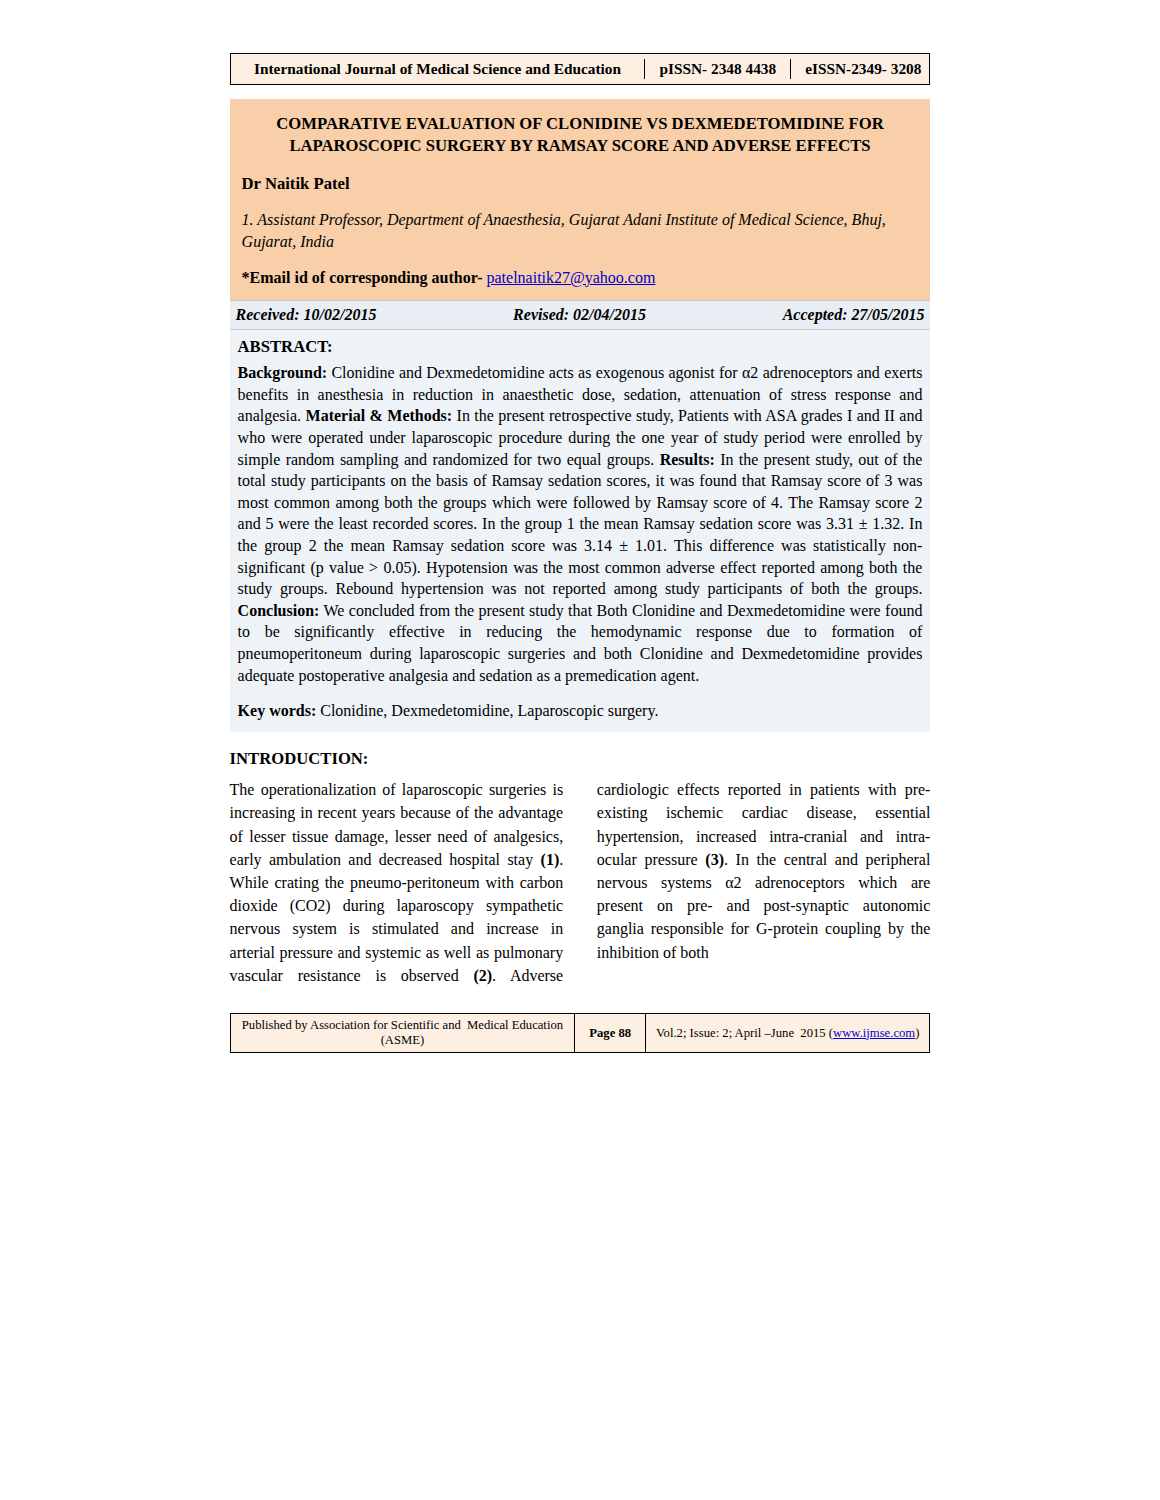International Journal of Medical Science and Education
pISSN- 2348 4438
eISSN-2349- 3208
Comparative Evaluation of Clonidine vs Dexmedetomidine for Laparoscopic Surgery by Ramsay Score and Adverse Effects
Dr Naitik Patel
1. Assistant Professor, Department of Anaesthesia, Gujarat Adani Institute of Medical Science, Bhuj, Gujarat, India
*Email id of corresponding author- patelnaitik27@yahoo.com
Received: 10/02/2015 Revised: 02/04/2015 Accepted: 27/05/2015
ABSTRACT:
Background: Clonidine and Dexmedetomidine acts as exogenous agonist for α2 adrenoceptors and exerts benefits in anesthesia in reduction in anaesthetic dose, sedation, attenuation of stress response and analgesia. Material & Methods: In the present retrospective study, Patients with ASA grades I and II and who were operated under laparoscopic procedure during the one year of study period were enrolled by simple random sampling and randomized for two equal groups. Results: In the present study, out of the total study participants on the basis of Ramsay sedation scores, it was found that Ramsay score of 3 was most common among both the groups which were followed by Ramsay score of 4. The Ramsay score 2 and 5 were the least recorded scores. In the group 1 the mean Ramsay sedation score was 3.31 ± 1.32. In the group 2 the mean Ramsay sedation score was 3.14 ± 1.01. This difference was statistically non-significant (p value > 0.05). Hypotension was the most common adverse effect reported among both the study groups. Rebound hypertension was not reported among study participants of both the groups. Conclusion: We concluded from the present study that Both Clonidine and Dexmedetomidine were found to be significantly effective in reducing the hemodynamic response due to formation of pneumoperitoneum during laparoscopic surgeries and both Clonidine and Dexmedetomidine provides adequate postoperative analgesia and sedation as a premedication agent.
Key words: Clonidine, Dexmedetomidine, Laparoscopic surgery.
INTRODUCTION:
The operationalization of laparoscopic surgeries is increasing in recent years because of the advantage of lesser tissue damage, lesser need of analgesics, early ambulation and decreased hospital stay (1). While crating the pneumo-peritoneum with carbon dioxide (CO2) during laparoscopy sympathetic nervous system is stimulated and increase in arterial pressure and systemic as well as pulmonary vascular resistance is observed (2). Adverse cardiologic effects reported in patients with pre-existing ischemic cardiac disease, essential hypertension, increased intra-cranial and intra-ocular pressure (3). In the central and peripheral nervous systems α2 adrenoceptors which are present on pre- and post-synaptic autonomic ganglia responsible for G-protein coupling by the inhibition of both
Published by Association for Scientific and Medical Education (ASME)
Page 88
Vol.2; Issue: 2; April –June 2015 (www.ijmse.com)